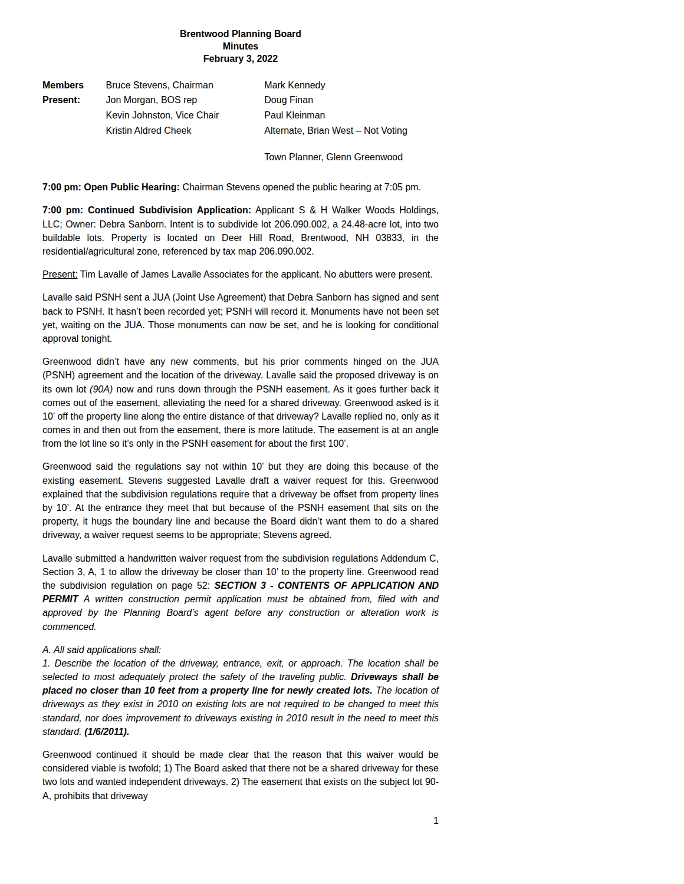Brentwood Planning Board
Minutes
February 3, 2022
| Members | Bruce Stevens, Chairman | Mark Kennedy |
| Present: | Jon Morgan, BOS rep | Doug Finan |
| | Kevin Johnston, Vice Chair | Paul Kleinman |
| | Kristin Aldred Cheek | Alternate, Brian West – Not Voting |
| | | Town Planner, Glenn Greenwood |
7:00 pm: Open Public Hearing: Chairman Stevens opened the public hearing at 7:05 pm.
7:00 pm: Continued Subdivision Application: Applicant S & H Walker Woods Holdings, LLC; Owner: Debra Sanborn. Intent is to subdivide lot 206.090.002, a 24.48-acre lot, into two buildable lots. Property is located on Deer Hill Road, Brentwood, NH 03833, in the residential/agricultural zone, referenced by tax map 206.090.002.
Present: Tim Lavalle of James Lavalle Associates for the applicant. No abutters were present.
Lavalle said PSNH sent a JUA (Joint Use Agreement) that Debra Sanborn has signed and sent back to PSNH. It hasn’t been recorded yet; PSNH will record it. Monuments have not been set yet, waiting on the JUA. Those monuments can now be set, and he is looking for conditional approval tonight.
Greenwood didn’t have any new comments, but his prior comments hinged on the JUA (PSNH) agreement and the location of the driveway. Lavalle said the proposed driveway is on its own lot (90A) now and runs down through the PSNH easement. As it goes further back it comes out of the easement, alleviating the need for a shared driveway. Greenwood asked is it 10’ off the property line along the entire distance of that driveway? Lavalle replied no, only as it comes in and then out from the easement, there is more latitude. The easement is at an angle from the lot line so it’s only in the PSNH easement for about the first 100’.
Greenwood said the regulations say not within 10’ but they are doing this because of the existing easement. Stevens suggested Lavalle draft a waiver request for this. Greenwood explained that the subdivision regulations require that a driveway be offset from property lines by 10’. At the entrance they meet that but because of the PSNH easement that sits on the property, it hugs the boundary line and because the Board didn’t want them to do a shared driveway, a waiver request seems to be appropriate; Stevens agreed.
Lavalle submitted a handwritten waiver request from the subdivision regulations Addendum C, Section 3, A, 1 to allow the driveway be closer than 10’ to the property line. Greenwood read the subdivision regulation on page 52: SECTION 3 - CONTENTS OF APPLICATION AND PERMIT A written construction permit application must be obtained from, filed with and approved by the Planning Board’s agent before any construction or alteration work is commenced.
A. All said applications shall:
1. Describe the location of the driveway, entrance, exit, or approach. The location shall be selected to most adequately protect the safety of the traveling public. Driveways shall be placed no closer than 10 feet from a property line for newly created lots. The location of driveways as they exist in 2010 on existing lots are not required to be changed to meet this standard, nor does improvement to driveways existing in 2010 result in the need to meet this standard. (1/6/2011).
Greenwood continued it should be made clear that the reason that this waiver would be considered viable is twofold; 1) The Board asked that there not be a shared driveway for these two lots and wanted independent driveways. 2) The easement that exists on the subject lot 90-A, prohibits that driveway
1